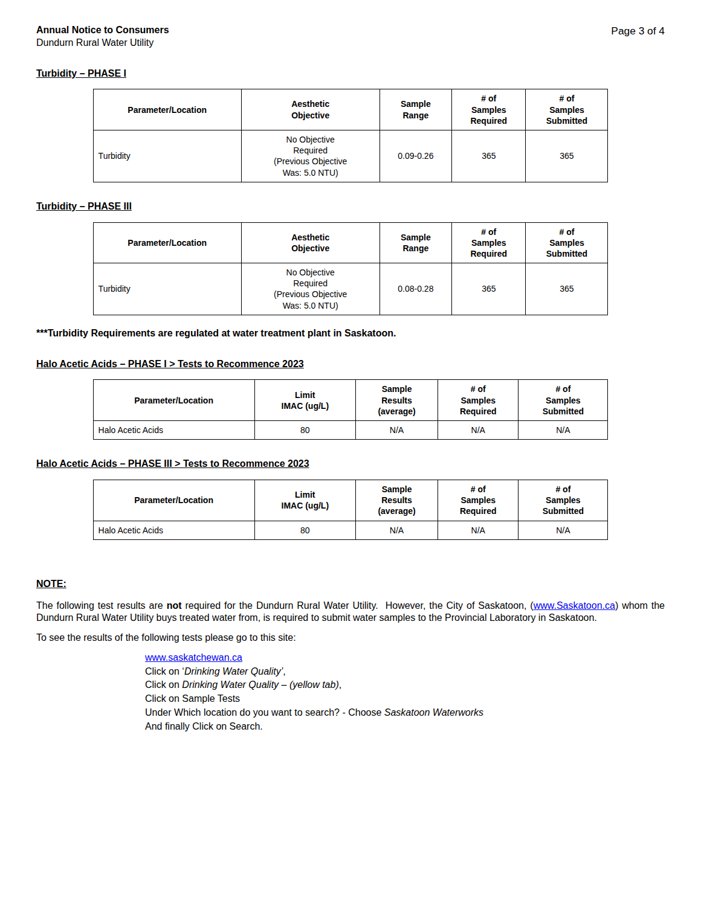Annual Notice to Consumers
Dundurn Rural Water Utility
Page 3 of 4
Turbidity – PHASE I
| Parameter/Location | Aesthetic Objective | Sample Range | # of Samples Required | # of Samples Submitted |
| --- | --- | --- | --- | --- |
| Turbidity | No Objective Required (Previous Objective Was: 5.0 NTU) | 0.09-0.26 | 365 | 365 |
Turbidity – PHASE III
| Parameter/Location | Aesthetic Objective | Sample Range | # of Samples Required | # of Samples Submitted |
| --- | --- | --- | --- | --- |
| Turbidity | No Objective Required (Previous Objective Was: 5.0 NTU) | 0.08-0.28 | 365 | 365 |
***Turbidity Requirements are regulated at water treatment plant in Saskatoon.
Halo Acetic Acids – PHASE I > Tests to Recommence 2023
| Parameter/Location | Limit IMAC (ug/L) | Sample Results (average) | # of Samples Required | # of Samples Submitted |
| --- | --- | --- | --- | --- |
| Halo Acetic Acids | 80 | N/A | N/A | N/A |
Halo Acetic Acids – PHASE III > Tests to Recommence 2023
| Parameter/Location | Limit IMAC (ug/L) | Sample Results (average) | # of Samples Required | # of Samples Submitted |
| --- | --- | --- | --- | --- |
| Halo Acetic Acids | 80 | N/A | N/A | N/A |
NOTE:
The following test results are not required for the Dundurn Rural Water Utility. However, the City of Saskatoon, (www.Saskatoon.ca) whom the Dundurn Rural Water Utility buys treated water from, is required to submit water samples to the Provincial Laboratory in Saskatoon.
To see the results of the following tests please go to this site:
www.saskatchewan.ca
Click on ‘Drinking Water Quality’,
Click on Drinking Water Quality – (yellow tab),
Click on Sample Tests
Under Which location do you want to search? - Choose Saskatoon Waterworks
And finally Click on Search.